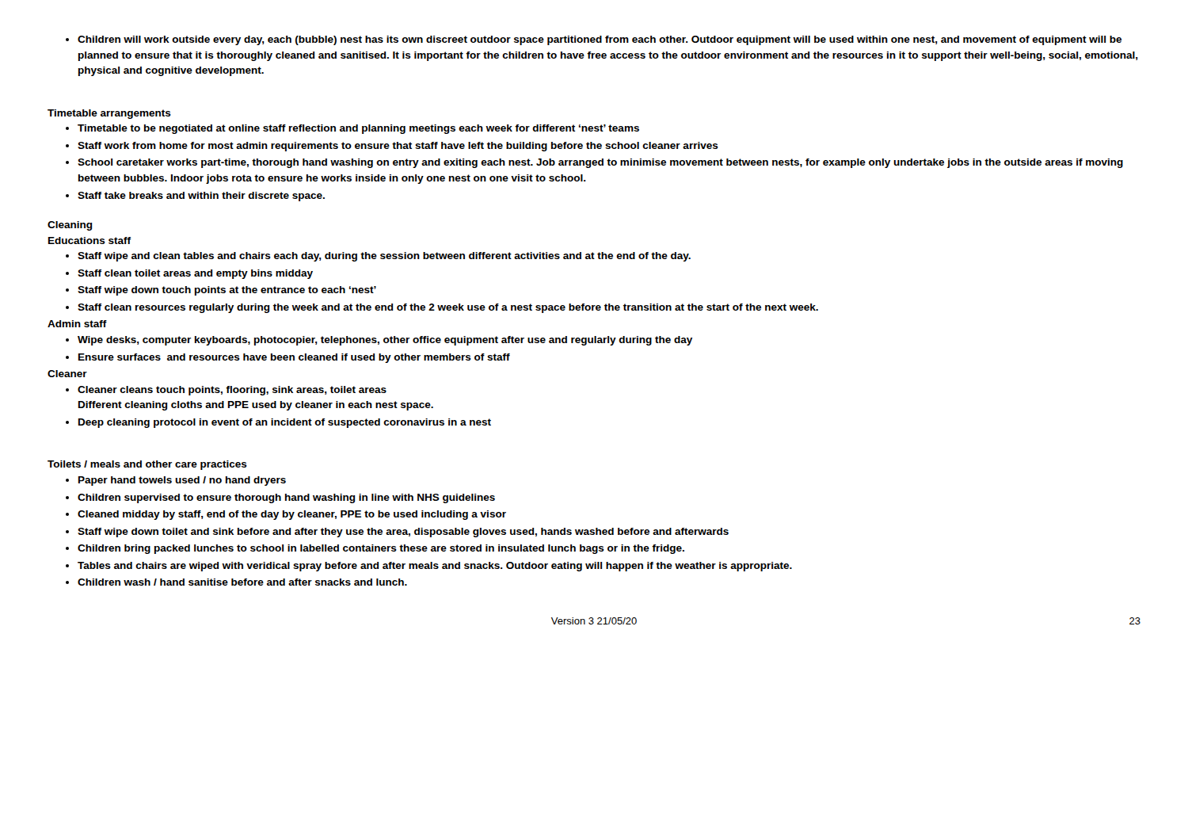Children will work outside every day, each (bubble) nest has its own discreet outdoor space partitioned from each other. Outdoor equipment will be used within one nest, and movement of equipment will be planned to ensure that it is thoroughly cleaned and sanitised. It is important for the children to have free access to the outdoor environment and the resources in it to support their well-being, social, emotional, physical and cognitive development.
Timetable arrangements
Timetable to be negotiated at online staff reflection and planning meetings each week for different ‘nest’ teams
Staff work from home for most admin requirements to ensure that staff have left the building before the school cleaner arrives
School caretaker works part-time, thorough hand washing on entry and exiting each nest. Job arranged to minimise movement between nests, for example only undertake jobs in the outside areas if moving between bubbles. Indoor jobs rota to ensure he works inside in only one nest on one visit to school.
Staff take breaks and within their discrete space.
Cleaning
Educations staff
Staff wipe and clean tables and chairs each day, during the session between different activities and at the end of the day.
Staff clean toilet areas and empty bins midday
Staff wipe down touch points at the entrance to each ‘nest’
Staff clean resources regularly during the week and at the end of the 2 week use of a nest space before the transition at the start of the next week.
Admin staff
Wipe desks, computer keyboards, photocopier, telephones, other office equipment after use and regularly during the day
Ensure surfaces and resources have been cleaned if used by other members of staff
Cleaner
Cleaner cleans touch points, flooring, sink areas, toilet areas
Different cleaning cloths and PPE used by cleaner in each nest space.
Deep cleaning protocol in event of an incident of suspected coronavirus in a nest
Toilets / meals and other care practices
Paper hand towels used / no hand dryers
Children supervised to ensure thorough hand washing in line with NHS guidelines
Cleaned midday by staff, end of the day by cleaner, PPE to be used including a visor
Staff wipe down toilet and sink before and after they use the area, disposable gloves used, hands washed before and afterwards
Children bring packed lunches to school in labelled containers these are stored in insulated lunch bags or in the fridge.
Tables and chairs are wiped with veridical spray before and after meals and snacks. Outdoor eating will happen if the weather is appropriate.
Children wash / hand sanitise before and after snacks and lunch.
Version 3 21/05/20 23